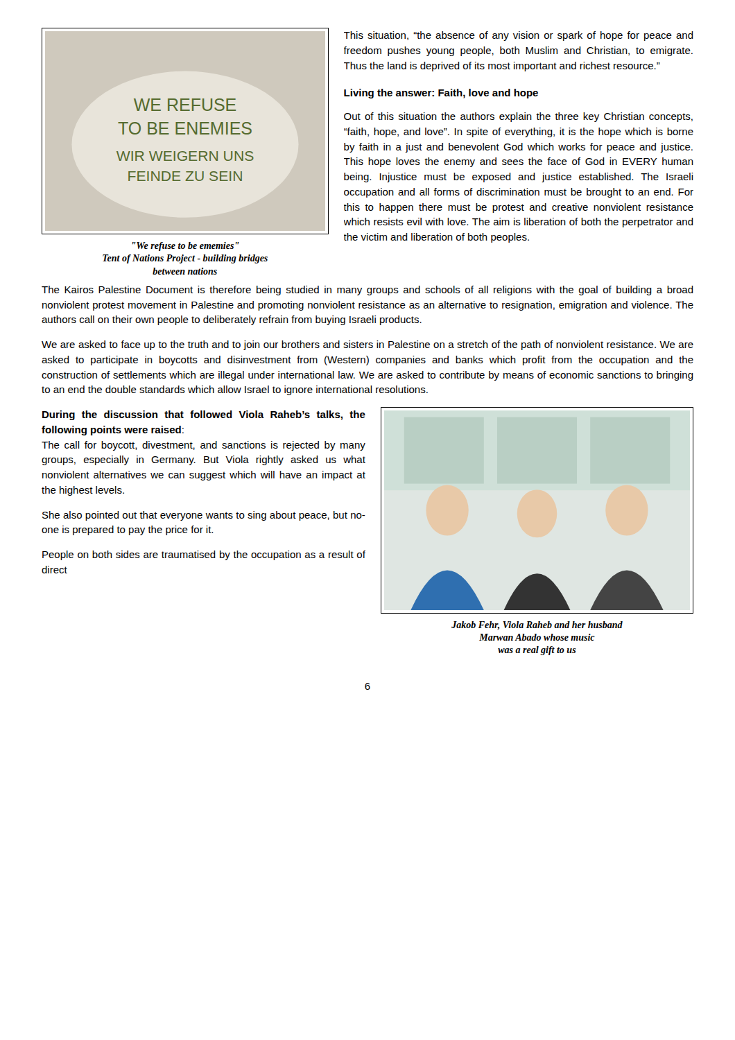"We refuse to be ememies"
Tent of Nations Project - building bridges
between nations
This situation, “the absence of any vision or spark of hope for peace and freedom pushes young people, both Muslim and Christian, to emigrate. Thus the land is deprived of its most important and richest resource.”
Living the answer: Faith, love and hope
Out of this situation the authors explain the three key Christian concepts, “faith, hope, and love”. In spite of everything, it is the hope which is borne by faith in a just and benevolent God which works for peace and justice. This hope loves the enemy and sees the face of God in EVERY human being. Injustice must be exposed and justice established. The Israeli occupation and all forms of discrimination must be brought to an end. For this to happen there must be protest and creative nonviolent resistance which resists evil with love. The aim is liberation of both the perpetrator and the victim and liberation of both peoples.
The Kairos Palestine Document is therefore being studied in many groups and schools of all religions with the goal of building a broad nonviolent protest movement in Palestine and promoting nonviolent resistance as an alternative to resignation, emigration and violence. The authors call on their own people to deliberately refrain from buying Israeli products.
We are asked to face up to the truth and to join our brothers and sisters in Palestine on a stretch of the path of nonviolent resistance. We are asked to participate in boycotts and disinvestment from (Western) companies and banks which profit from the occupation and the construction of settlements which are illegal under international law. We are asked to contribute by means of economic sanctions to bringing to an end the double standards which allow Israel to ignore international resolutions.
Jakob Fehr, Viola Raheb and her husband
Marwan Abado whose music
was a real gift to us
During the discussion that followed Viola Raheb’s talks, the following points were raised:
The call for boycott, divestment, and sanctions is rejected by many groups, especially in Germany. But Viola rightly asked us what nonviolent alternatives we can suggest which will have an impact at the highest levels.
She also pointed out that everyone wants to sing about peace, but no-one is prepared to pay the price for it.
People on both sides are traumatised by the occupation as a result of direct
6